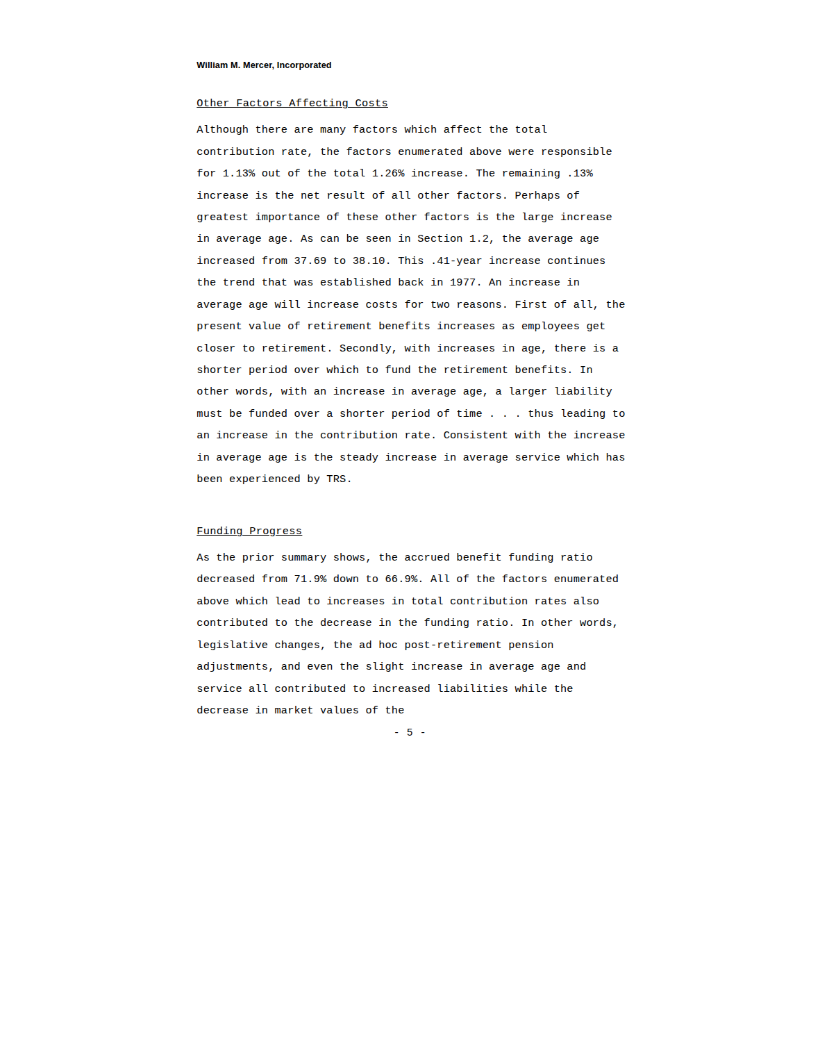William M. Mercer, Incorporated
Other Factors Affecting Costs
Although there are many factors which affect the total contribution rate, the factors enumerated above were responsible for 1.13% out of the total 1.26% increase. The remaining .13% increase is the net result of all other factors. Perhaps of greatest importance of these other factors is the large increase in average age. As can be seen in Section 1.2, the average age increased from 37.69 to 38.10. This .41-year increase continues the trend that was established back in 1977. An increase in average age will increase costs for two reasons. First of all, the present value of retirement benefits increases as employees get closer to retirement. Secondly, with increases in age, there is a shorter period over which to fund the retirement benefits. In other words, with an increase in average age, a larger liability must be funded over a shorter period of time . . . thus leading to an increase in the contribution rate. Consistent with the increase in average age is the steady increase in average service which has been experienced by TRS.
Funding Progress
As the prior summary shows, the accrued benefit funding ratio decreased from 71.9% down to 66.9%. All of the factors enumerated above which lead to increases in total contribution rates also contributed to the decrease in the funding ratio. In other words, legislative changes, the ad hoc post-retirement pension adjustments, and even the slight increase in average age and service all contributed to increased liabilities while the decrease in market values of the
- 5 -